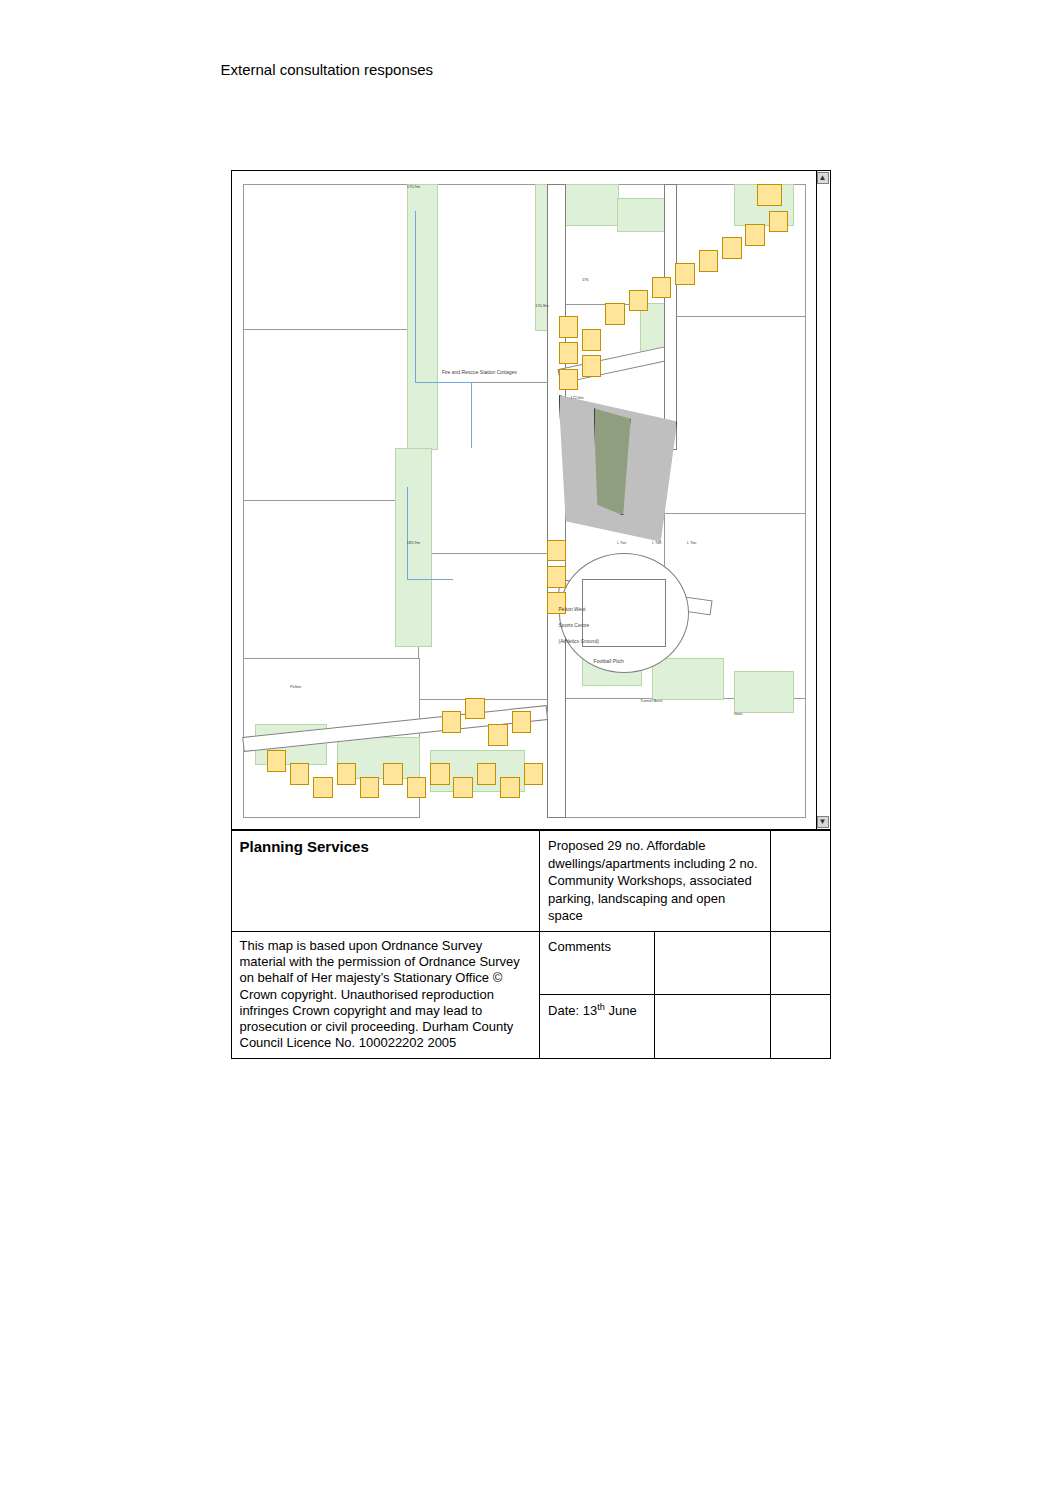External consultation responses
Fire and Rescue Station Cottages Pelton West Sports Centre (Athletics Ground) Football Pitch 170.8m 176 172.6m 170.9m 182.9m Pelton L Twr L Twr L Twr Tunnel Beck Gate
▲
▼
| Planning Services | Proposed 29 no. Affordable dwellings/apartments including 2 no. Community Workshops, associated parking, landscaping and open space | |
| This map is based upon Ordnance Survey material with the permission of Ordnance Survey on behalf of Her majesty’s Stationary Office © Crown copyright. Unauthorised reproduction infringes Crown copyright and may lead to prosecution or civil proceeding. Durham County Council Licence No. 100022202 2005 | Comments | | |
| Date: 13 th June | | |